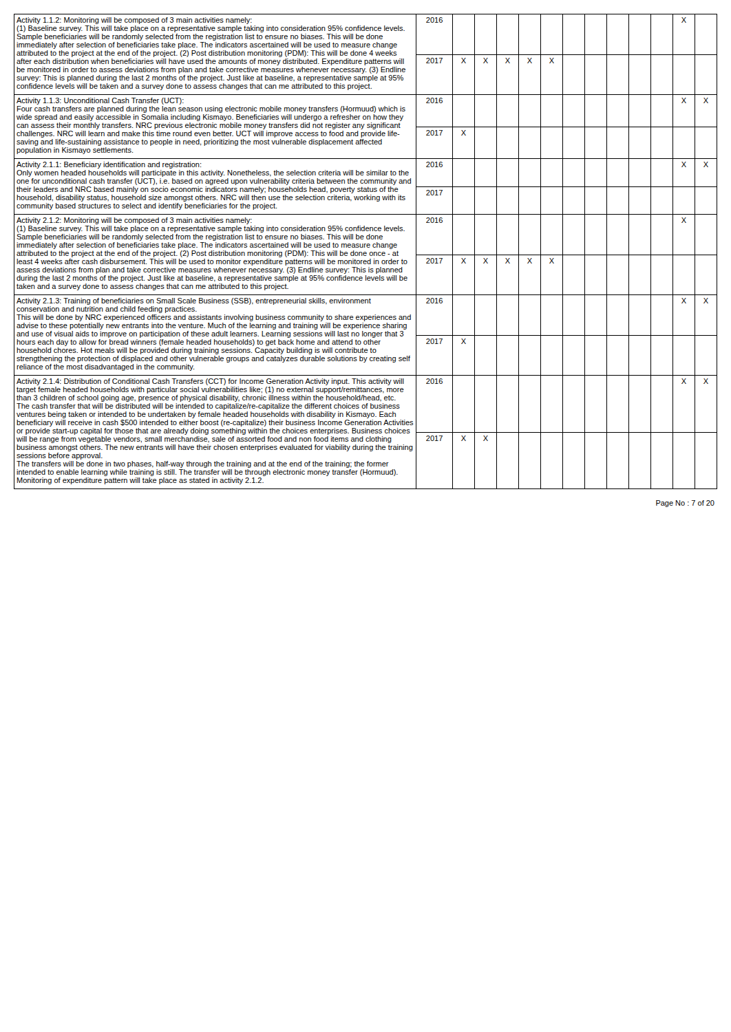| Activity 1.1.2: Monitoring will be composed of 3 main activities namely: (1) Baseline survey. This will take place on a representative sample taking into consideration 95% confidence levels. Sample beneficiaries will be randomly selected from the registration list to ensure no biases. This will be done immediately after selection of beneficiaries take place. The indicators ascertained will be used to measure change attributed to the project at the end of the project. (2) Post distribution monitoring (PDM): This will be done 4 weeks after each distribution when beneficiaries will have used the amounts of money distributed. Expenditure patterns will be monitored in order to assess deviations from plan and take corrective measures whenever necessary. (3) Endline survey: This is planned during the last 2 months of the project. Just like at baseline, a representative sample at 95% confidence levels will be taken and a survey done to assess changes that can me attributed to this project. | 2016 | | | | | | | | | | | X | |
| 2017 | X | X | X | X | X | | | | | | | |
| Activity 1.1.3: Unconditional Cash Transfer (UCT): Four cash transfers are planned during the lean season using electronic mobile money transfers (Hormuud) which is wide spread and easily accessible in Somalia including Kismayo. Beneficiaries will undergo a refresher on how they can assess their monthly transfers. NRC previous electronic mobile money transfers did not register any significant challenges. NRC will learn and make this time round even better. UCT will improve access to food and provide life-saving and life-sustaining assistance to people in need, prioritizing the most vulnerable displacement affected population in Kismayo settlements. | 2016 | | | | | | | | | | | X | X |
| 2017 | X | | | | | | | | | | | |
| Activity 2.1.1: Beneficiary identification and registration: Only women headed households will participate in this activity. Nonetheless, the selection criteria will be similar to the one for unconditional cash transfer (UCT), i.e. based on agreed upon vulnerability criteria between the community and their leaders and NRC based mainly on socio economic indicators namely; households head, poverty status of the household, disability status, household size amongst others. NRC will then use the selection criteria, working with its community based structures to select and identify beneficiaries for the project. | 2016 | | | | | | | | | | | X | X |
| 2017 | | | | | | | | | | | | |
| Activity 2.1.2: Monitoring will be composed of 3 main activities namely: (1) Baseline survey. This will take place on a representative sample taking into consideration 95% confidence levels. Sample beneficiaries will be randomly selected from the registration list to ensure no biases. This will be done immediately after selection of beneficiaries take place. The indicators ascertained will be used to measure change attributed to the project at the end of the project. (2) Post distribution monitoring (PDM): This will be done once - at least 4 weeks after cash disbursement. This will be used to monitor expenditure patterns will be monitored in order to assess deviations from plan and take corrective measures whenever necessary. (3) Endline survey: This is planned during the last 2 months of the project. Just like at baseline, a representative sample at 95% confidence levels will be taken and a survey done to assess changes that can me attributed to this project. | 2016 | | | | | | | | | | | X | |
| 2017 | X | X | X | X | X | | | | | | | |
| Activity 2.1.3: Training of beneficiaries on Small Scale Business (SSB), entrepreneurial skills, environment conservation and nutrition and child feeding practices. This will be done by NRC experienced officers and assistants involving business community to share experiences and advise to these potentially new entrants into the venture. Much of the learning and training will be experience sharing and use of visual aids to improve on participation of these adult learners. Learning sessions will last no longer that 3 hours each day to allow for bread winners (female headed households) to get back home and attend to other household chores. Hot meals will be provided during training sessions. Capacity building is will contribute to strengthening the protection of displaced and other vulnerable groups and catalyzes durable solutions by creating self reliance of the most disadvantaged in the community. | 2016 | | | | | | | | | | | X | X |
| 2017 | X | | | | | | | | | | | |
| Activity 2.1.4: Distribution of Conditional Cash Transfers (CCT) for Income Generation Activity input. This activity will target female headed households with particular social vulnerabilities like; (1) no external support/remittances, more than 3 children of school going age, presence of physical disability, chronic illness within the household/head, etc. The cash transfer that will be distributed will be intended to capitalize/re-capitalize the different choices of business ventures being taken or intended to be undertaken by female headed households with disability in Kismayo. Each beneficiary will receive in cash $500 intended to either boost (re-capitalize) their business Income Generation Activities or provide start-up capital for those that are already doing something within the choices enterprises. Business choices will be range from vegetable vendors, small merchandise, sale of assorted food and non food items and clothing business amongst others. The new entrants will have their chosen enterprises evaluated for viability during the training sessions before approval. The transfers will be done in two phases, half-way through the training and at the end of the training; the former intended to enable learning while training is still. The transfer will be through electronic money transfer (Hormuud). Monitoring of expenditure pattern will take place as stated in activity 2.1.2. | 2016 | | | | | | | | | | | X | X |
| 2017 | X | X | | | | | | | | | | |
Page No : 7 of 20